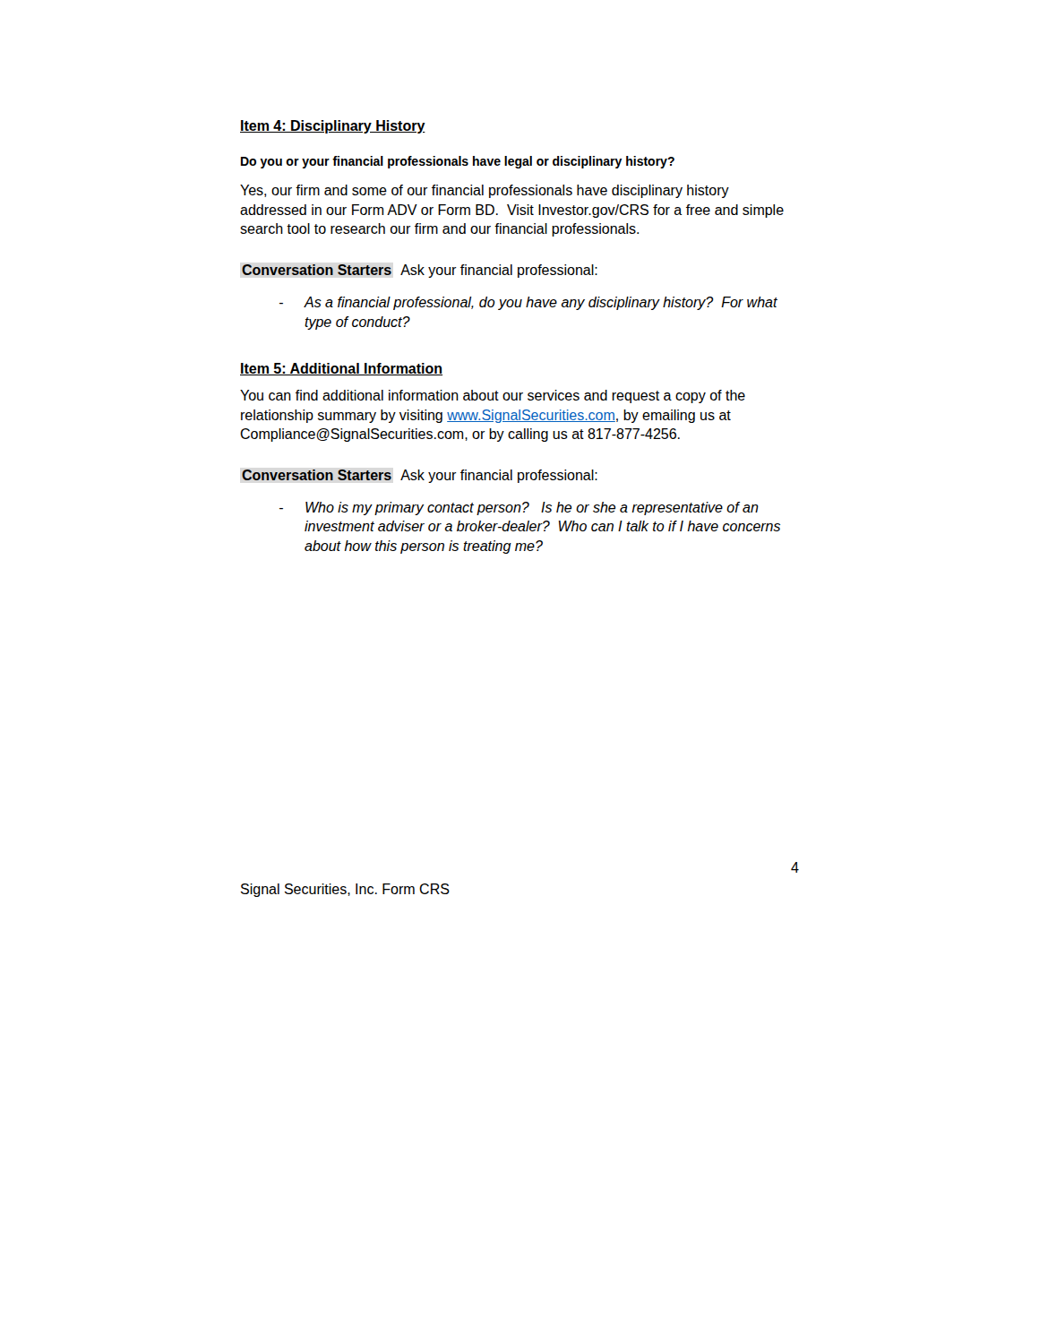Item 4: Disciplinary History
Do you or your financial professionals have legal or disciplinary history?
Yes, our firm and some of our financial professionals have disciplinary history addressed in our Form ADV or Form BD. Visit Investor.gov/CRS for a free and simple search tool to research our firm and our financial professionals.
Conversation Starters Ask your financial professional:
As a financial professional, do you have any disciplinary history? For what type of conduct?
Item 5: Additional Information
You can find additional information about our services and request a copy of the relationship summary by visiting www.SignalSecurities.com, by emailing us at Compliance@SignalSecurities.com, or by calling us at 817-877-4256.
Conversation Starters Ask your financial professional:
Who is my primary contact person? Is he or she a representative of an investment adviser or a broker-dealer? Who can I talk to if I have concerns about how this person is treating me?
4
Signal Securities, Inc. Form CRS